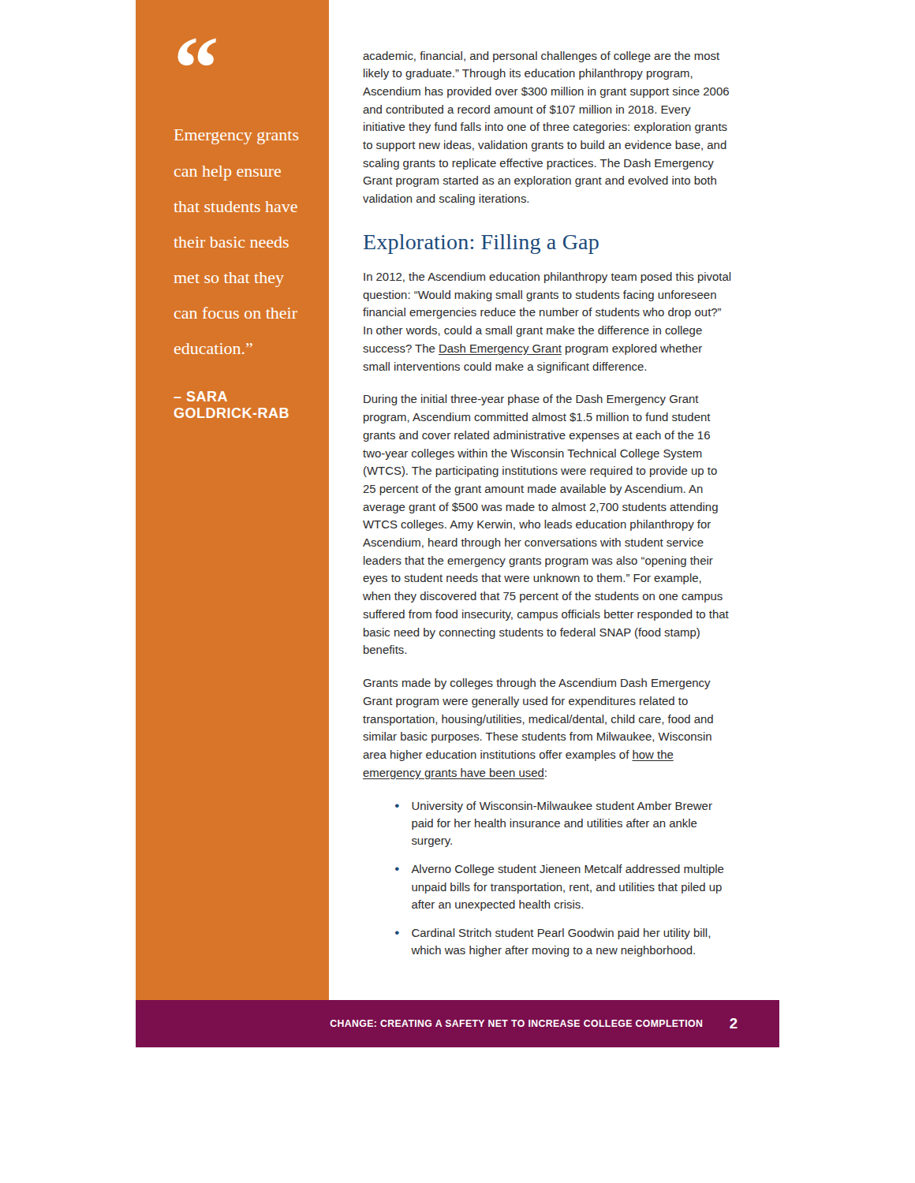“
Emergency grants can help ensure that students have their basic needs met so that they can focus on their education.”
– Sara Goldrick-Rab
academic, financial, and personal challenges of college are the most likely to graduate.” Through its education philanthropy program, Ascendium has provided over $300 million in grant support since 2006 and contributed a record amount of $107 million in 2018. Every initiative they fund falls into one of three categories: exploration grants to support new ideas, validation grants to build an evidence base, and scaling grants to replicate effective practices. The Dash Emergency Grant program started as an exploration grant and evolved into both validation and scaling iterations.
Exploration: Filling a Gap
In 2012, the Ascendium education philanthropy team posed this pivotal question: “Would making small grants to students facing unforeseen financial emergencies reduce the number of students who drop out?” In other words, could a small grant make the difference in college success? The Dash Emergency Grant program explored whether small interventions could make a significant difference.
During the initial three-year phase of the Dash Emergency Grant program, Ascendium committed almost $1.5 million to fund student grants and cover related administrative expenses at each of the 16 two-year colleges within the Wisconsin Technical College System (WTCS). The participating institutions were required to provide up to 25 percent of the grant amount made available by Ascendium. An average grant of $500 was made to almost 2,700 students attending WTCS colleges. Amy Kerwin, who leads education philanthropy for Ascendium, heard through her conversations with student service leaders that the emergency grants program was also “opening their eyes to student needs that were unknown to them.” For example, when they discovered that 75 percent of the students on one campus suffered from food insecurity, campus officials better responded to that basic need by connecting students to federal SNAP (food stamp) benefits.
Grants made by colleges through the Ascendium Dash Emergency Grant program were generally used for expenditures related to transportation, housing/utilities, medical/dental, child care, food and similar basic purposes. These students from Milwaukee, Wisconsin area higher education institutions offer examples of how the emergency grants have been used:
University of Wisconsin-Milwaukee student Amber Brewer paid for her health insurance and utilities after an ankle surgery.
Alverno College student Jieneen Metcalf addressed multiple unpaid bills for transportation, rent, and utilities that piled up after an unexpected health crisis.
Cardinal Stritch student Pearl Goodwin paid her utility bill, which was higher after moving to a new neighborhood.
Scholarships for Change: Creating a Safety Net to Increase College Completion 2